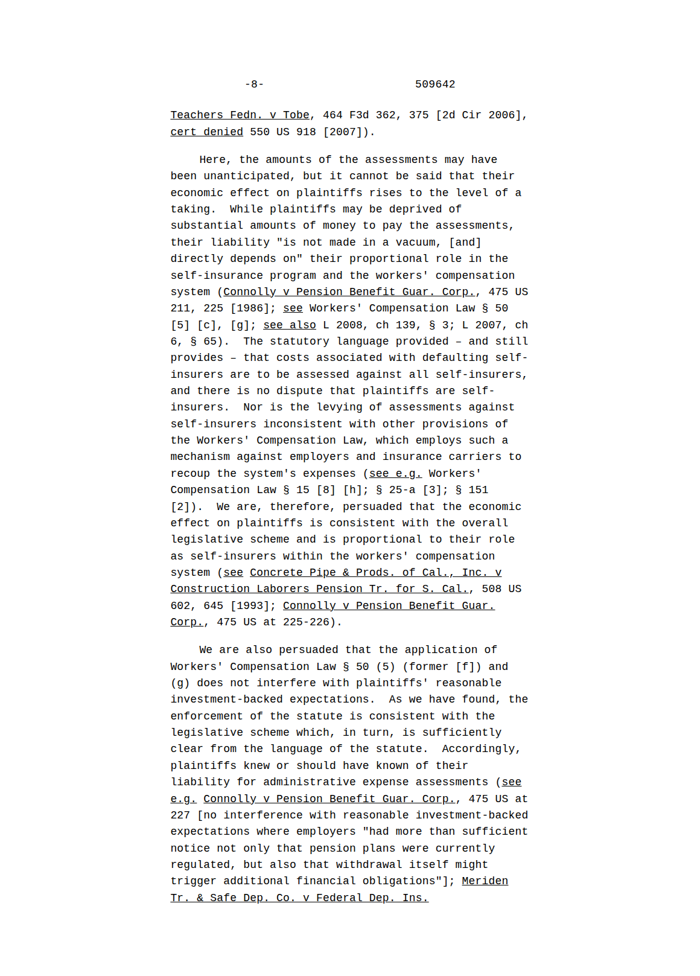-8- 509642
Teachers Fedn. v Tobe, 464 F3d 362, 375 [2d Cir 2006], cert denied 550 US 918 [2007]).
Here, the amounts of the assessments may have been unanticipated, but it cannot be said that their economic effect on plaintiffs rises to the level of a taking. While plaintiffs may be deprived of substantial amounts of money to pay the assessments, their liability "is not made in a vacuum, [and] directly depends on" their proportional role in the self-insurance program and the workers' compensation system (Connolly v Pension Benefit Guar. Corp., 475 US 211, 225 [1986]; see Workers' Compensation Law § 50 [5] [c], [g]; see also L 2008, ch 139, § 3; L 2007, ch 6, § 65). The statutory language provided – and still provides – that costs associated with defaulting self-insurers are to be assessed against all self-insurers, and there is no dispute that plaintiffs are self-insurers. Nor is the levying of assessments against self-insurers inconsistent with other provisions of the Workers' Compensation Law, which employs such a mechanism against employers and insurance carriers to recoup the system's expenses (see e.g. Workers' Compensation Law § 15 [8] [h]; § 25-a [3]; § 151 [2]). We are, therefore, persuaded that the economic effect on plaintiffs is consistent with the overall legislative scheme and is proportional to their role as self-insurers within the workers' compensation system (see Concrete Pipe & Prods. of Cal., Inc. v Construction Laborers Pension Tr. for S. Cal., 508 US 602, 645 [1993]; Connolly v Pension Benefit Guar. Corp., 475 US at 225-226).
We are also persuaded that the application of Workers' Compensation Law § 50 (5) (former [f]) and (g) does not interfere with plaintiffs' reasonable investment-backed expectations. As we have found, the enforcement of the statute is consistent with the legislative scheme which, in turn, is sufficiently clear from the language of the statute. Accordingly, plaintiffs knew or should have known of their liability for administrative expense assessments (see e.g. Connolly v Pension Benefit Guar. Corp., 475 US at 227 [no interference with reasonable investment-backed expectations where employers "had more than sufficient notice not only that pension plans were currently regulated, but also that withdrawal itself might trigger additional financial obligations"]; Meriden Tr. & Safe Dep. Co. v Federal Dep. Ins.